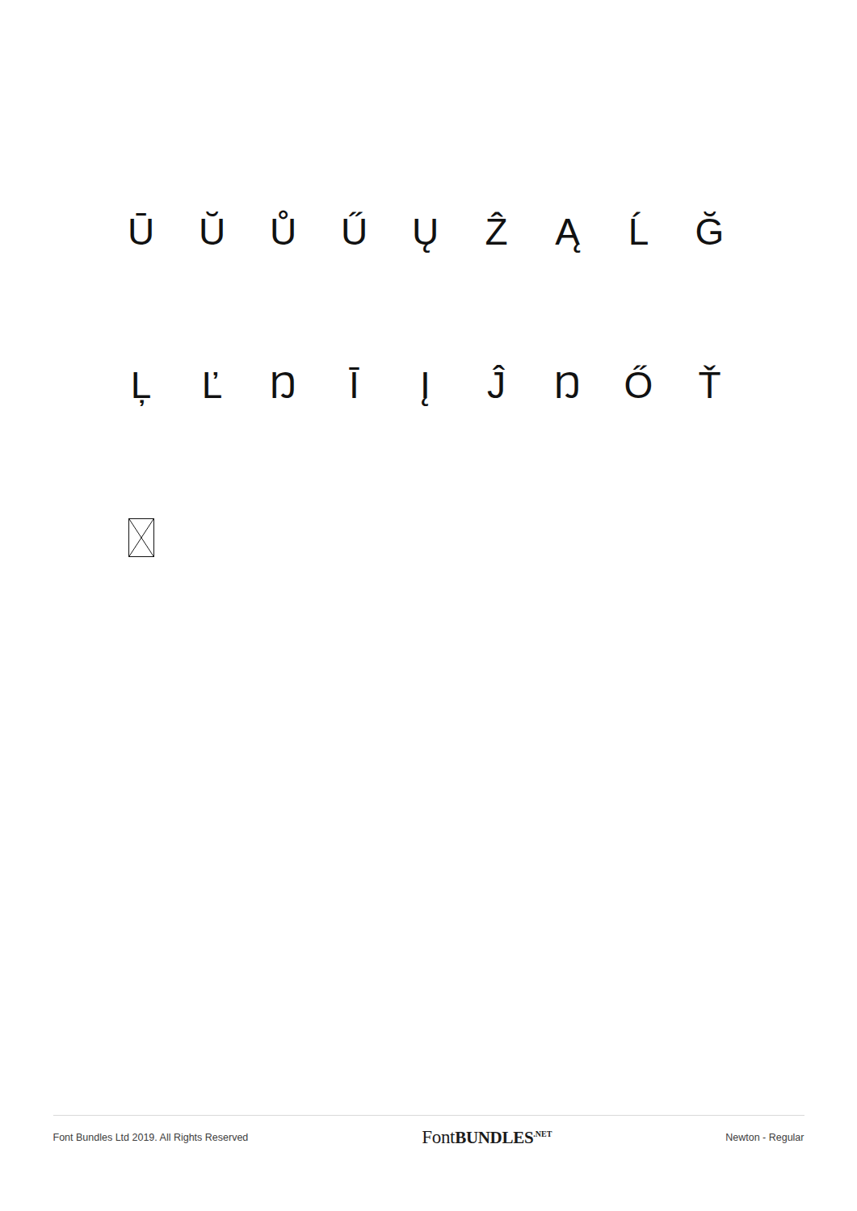Ū
Ŭ
Ů
Ű
Ų
Ẑ
Ą
Ĺ
Ğ
Ļ
Ľ
Ŋ
Ī
Į
Ĵ
Ŋ
Ő
Ť
Font Bundles Ltd 2019. All Rights Reserved
Font BUNDLES.NET
Newton - Regular